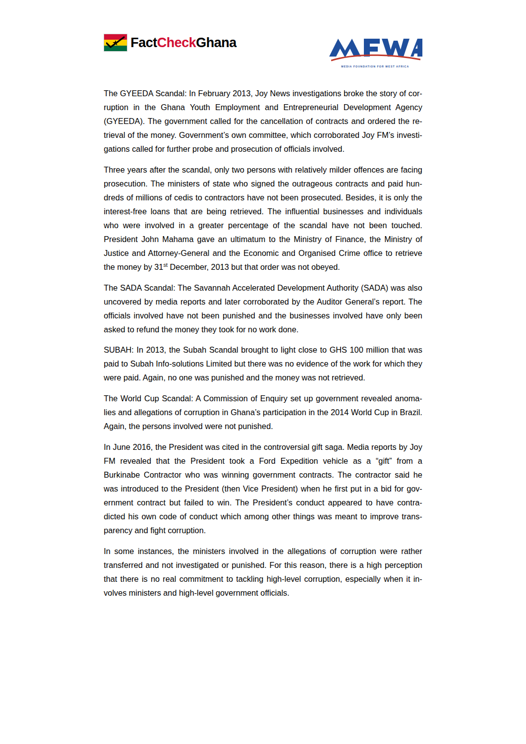★
Fact Check Ghana
MEDIA FOUNDATION FOR WEST AFRICA
The GYEEDA Scandal: In February 2013, Joy News investigations broke the story of corruption in the Ghana Youth Employment and Entrepreneurial Development Agency (GYEEDA). The government called for the cancellation of contracts and ordered the retrieval of the money. Government’s own committee, which corroborated Joy FM’s investigations called for further probe and prosecution of officials involved.
Three years after the scandal, only two persons with relatively milder offences are facing prosecution. The ministers of state who signed the outrageous contracts and paid hundreds of millions of cedis to contractors have not been prosecuted. Besides, it is only the interest-free loans that are being retrieved. The influential businesses and individuals who were involved in a greater percentage of the scandal have not been touched. President John Mahama gave an ultimatum to the Ministry of Finance, the Ministry of Justice and Attorney-General and the Economic and Organised Crime office to retrieve the money by 31st December, 2013 but that order was not obeyed.
The SADA Scandal: The Savannah Accelerated Development Authority (SADA) was also uncovered by media reports and later corroborated by the Auditor General’s report. The officials involved have not been punished and the businesses involved have only been asked to refund the money they took for no work done.
SUBAH: In 2013, the Subah Scandal brought to light close to GHS 100 million that was paid to Subah Info-solutions Limited but there was no evidence of the work for which they were paid. Again, no one was punished and the money was not retrieved.
The World Cup Scandal: A Commission of Enquiry set up government revealed anomalies and allegations of corruption in Ghana’s participation in the 2014 World Cup in Brazil. Again, the persons involved were not punished.
In June 2016, the President was cited in the controversial gift saga. Media reports by Joy FM revealed that the President took a Ford Expedition vehicle as a “gift” from a Burkinabe Contractor who was winning government contracts. The contractor said he was introduced to the President (then Vice President) when he first put in a bid for government contract but failed to win. The President’s conduct appeared to have contradicted his own code of conduct which among other things was meant to improve transparency and fight corruption.
In some instances, the ministers involved in the allegations of corruption were rather transferred and not investigated or punished. For this reason, there is a high perception that there is no real commitment to tackling high-level corruption, especially when it involves ministers and high-level government officials.